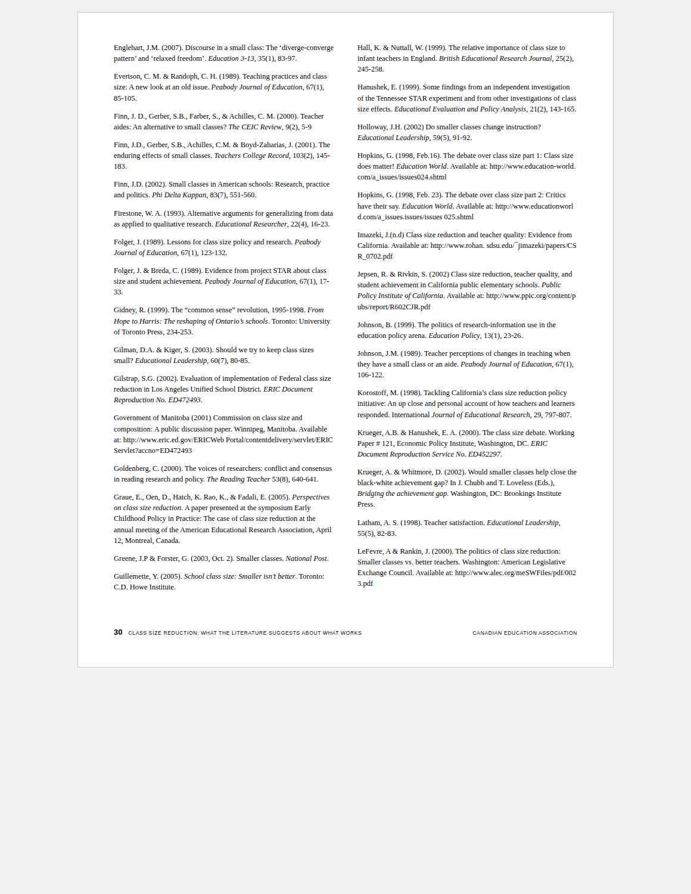Englehart, J.M. (2007). Discourse in a small class: The ‘diverge-converge pattern’ and ‘relaxed freedom’. Education 3-13, 35(1), 83-97.
Evertson, C. M. & Randoph, C. H. (1989). Teaching practices and class size: A new look at an old issue. Peabody Journal of Education, 67(1), 85-105.
Finn, J. D., Gerber, S.B., Farber, S., & Achilles, C. M. (2000). Teacher aides: An alternative to small classes? The CEIC Review, 9(2), 5-9
Finn, J.D., Gerber, S.B., Achilles, C.M. & Boyd-Zaharias, J. (2001). The enduring effects of small classes. Teachers College Record, 103(2), 145-183.
Finn, J.D. (2002). Small classes in American schools: Research, practice and politics. Phi Delta Kappan, 83(7), 551-560.
Firestone, W. A. (1993). Alternative arguments for generalizing from data as applied to qualitative research. Educational Researcher, 22(4), 16-23.
Folger, J. (1989). Lessons for class size policy and research. Peabody Journal of Education, 67(1), 123-132.
Folger, J. & Breda, C. (1989). Evidence from project STAR about class size and student achievement. Peabody Journal of Education, 67(1), 17-33.
Gidney, R. (1999). The “common sense” revolution, 1995-1998. From Hope to Harris: The reshaping of Ontario’s schools. Toronto: University of Toronto Press, 234-253.
Gilman, D.A. & Kiger, S. (2003). Should we try to keep class sizes small? Educational Leadership, 60(7), 80-85.
Gilstrap, S.G. (2002). Evaluation of implementation of Federal class size reduction in Los Angeles Unified School District. ERIC Document Reproduction No. ED472493.
Government of Manitoba (2001) Commission on class size and composition: A public discussion paper. Winnipeg, Manitoba. Available at: http://www.eric.ed.gov/ERICWeb Portal/contentdelivery/servlet/ERICServlet?accno=ED472493
Goldenberg, C. (2000). The voices of researchers: conflict and consensus in reading research and policy. The Reading Teacher 53(8), 640-641.
Graue, E., Oen, D., Hatch, K. Rao, K., & Fadali, E. (2005). Perspectives on class size reduction. A paper presented at the symposium Early Childhood Policy in Practice: The case of class size reduction at the annual meeting of the American Educational Research Association, April 12, Montreal, Canada.
Greene, J.P & Forster, G. (2003, Oct. 2). Smaller classes. National Post.
Guillemette, Y. (2005). School class size: Smaller isn’t better. Toronto: C.D. Howe Institute.
Hall, K. & Nuttall, W. (1999). The relative importance of class size to infant teachers in England. British Educational Research Journal, 25(2), 245-258.
Hanushek, E. (1999). Some findings from an independent investigation of the Tennessee STAR experiment and from other investigations of class size effects. Educational Evaluation and Policy Analysis, 21(2), 143-165.
Holloway, J.H. (2002) Do smaller classes change instruction? Educational Leadership, 59(5), 91-92.
Hopkins, G. (1998, Feb.16). The debate over class size part 1: Class size does matter! Education World. Available at: http://www.education-world.com/a_issues/issues024.shtml
Hopkins, G. (1998, Feb. 23). The debate over class size part 2: Critics have their say. Education World. Available at: http://www.educationworld.com/a_issues.issues/issues 025.shtml
Imazeki, J.(n.d) Class size reduction and teacher quality: Evidence from California. Available at: http://www.rohan. sdsu.edu/¯jimazeki/papers/CSR_0702.pdf
Jepsen, R. & Rivkin, S. (2002) Class size reduction, teacher quality, and student achievement in California public elementary schools. Public Policy Institute of California. Available at: http://www.ppic.org/content/pubs/report/R602CJR.pdf
Johnson, B. (1999). The politics of research-information use in the education policy arena. Education Policy, 13(1), 23-26.
Johnson, J.M. (1989). Teacher perceptions of changes in teaching when they have a small class or an aide. Peabody Journal of Education, 67(1), 106-122.
Korostoff, M. (1998). Tackling California’s class size reduction policy initiative: An up close and personal account of how teachers and learners responded. International Journal of Educational Research, 29, 797-807.
Krueger, A.B. & Hanushek, E. A. (2000). The class size debate. Working Paper # 121, Economic Policy Institute, Washington, DC. ERIC Document Reproduction Service No. ED452297.
Krueger, A. & Whitmore, D. (2002). Would smaller classes help close the black-white achievement gap? In J. Chubb and T. Loveless (Eds.), Bridging the achievement gap. Washington, DC: Brookings Institute Press.
Latham, A. S. (1998). Teacher satisfaction. Educational Leadership, 55(5), 82-83.
LeFevre, A & Rankin, J. (2000). The politics of class size reduction: Smaller classes vs. better teachers. Washington: American Legislative Exchange Council. Available at: http://www.alec.org/meSWFiles/pdf/0023.pdf
30 CLASS SIZE REDUCTION: WHAT THE LITERATURE SUGGESTS ABOUT WHAT WORKS
CANADIAN EDUCATION ASSOCIATION